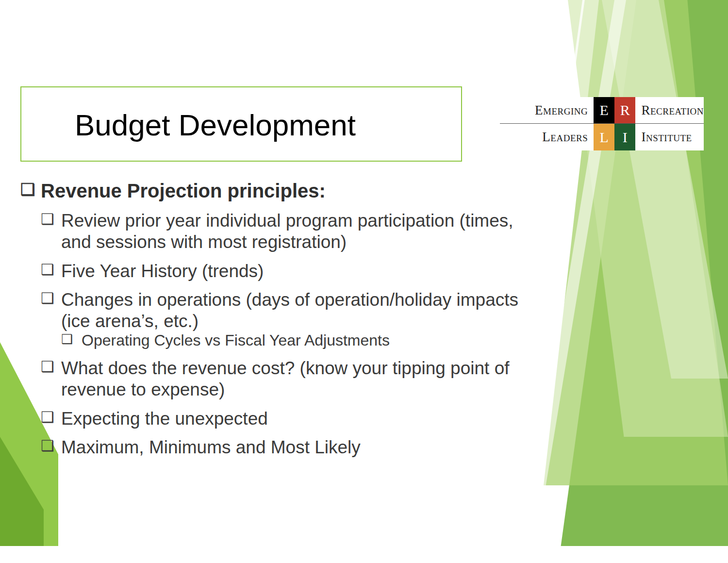Budget Development
| Emerging | E | R | Recreation |
| Leaders | L | I | Institute |
Revenue Projection principles:
Review prior year individual program participation (times, and sessions with most registration)
Five Year History (trends)
Changes in operations (days of operation/holiday impacts (ice arena’s, etc.)
Operating Cycles vs Fiscal Year Adjustments
What does the revenue cost? (know your tipping point of revenue to expense)
Expecting the unexpected
Maximum, Minimums and Most Likely